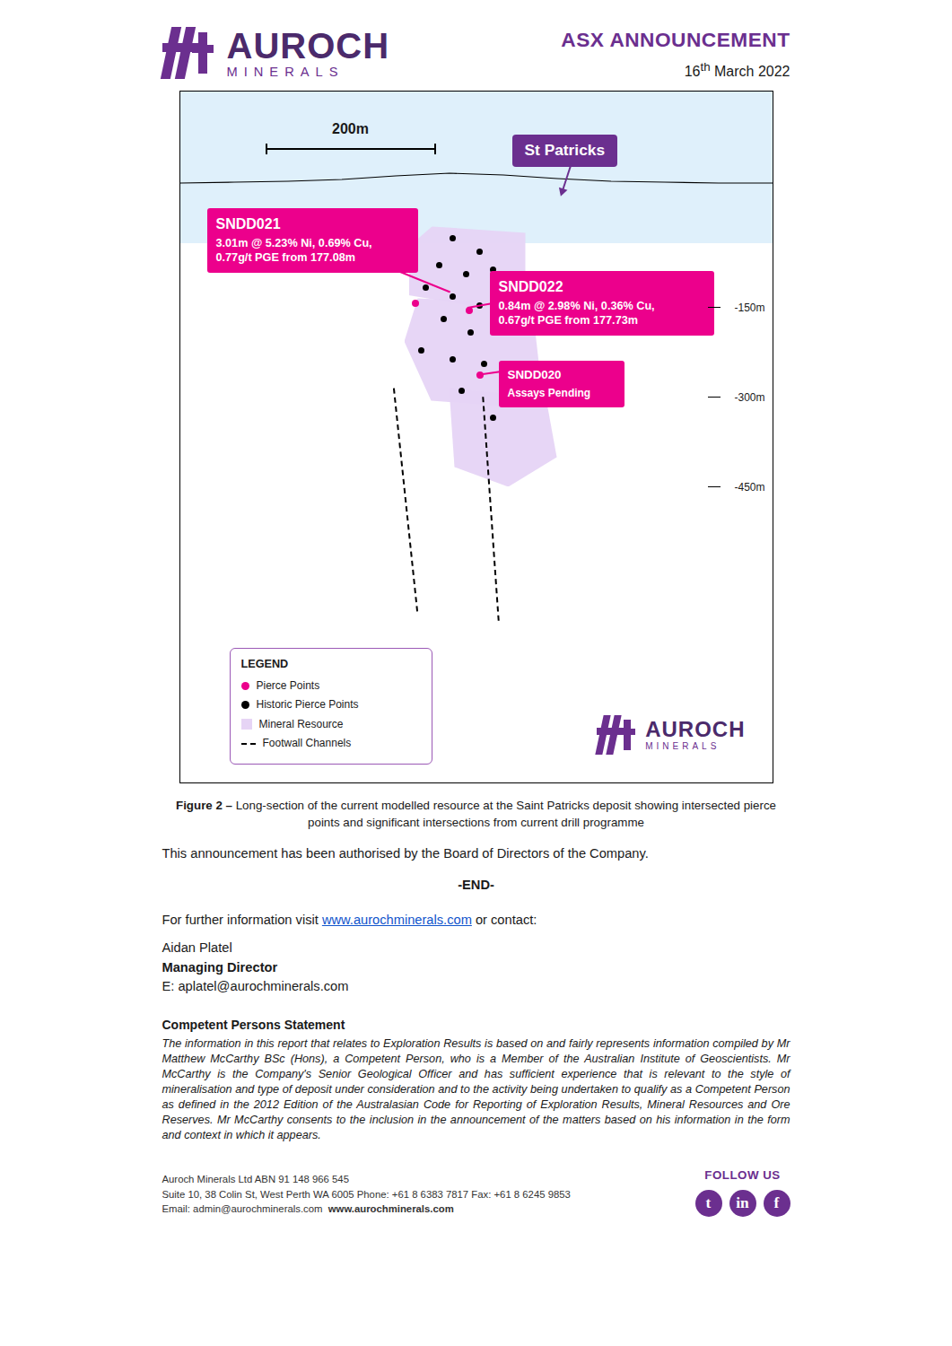AUROCH
MINERALS
ASX ANNOUNCEMENT
16th March 2022
200m
St Patricks
SNDD021
3.01m @ 5.23% Ni, 0.69% Cu,
0.77g/t PGE from 177.08m
SNDD022
0.84m @ 2.98% Ni, 0.36% Cu,
0.67g/t PGE from 177.73m
SNDD020
Assays Pending
-150m
-300m
-450m
LEGEND
Pierce Points
Historic Pierce Points
Mineral Resource
Footwall Channels
AUROCH
MINERALS
Figure 2 – Long-section of the current modelled resource at the Saint Patricks deposit showing intersected pierce points and significant intersections from current drill programme
This announcement has been authorised by the Board of Directors of the Company.
-END-
For further information visit www.aurochminerals.com or contact:
Aidan Platel
Managing Director
E: aplatel@aurochminerals.com
Competent Persons Statement
The information in this report that relates to Exploration Results is based on and fairly represents information compiled by Mr Matthew McCarthy BSc (Hons), a Competent Person, who is a Member of the Australian Institute of Geoscientists. Mr McCarthy is the Company's Senior Geological Officer and has sufficient experience that is relevant to the style of mineralisation and type of deposit under consideration and to the activity being undertaken to qualify as a Competent Person as defined in the 2012 Edition of the Australasian Code for Reporting of Exploration Results, Mineral Resources and Ore Reserves. Mr McCarthy consents to the inclusion in the announcement of the matters based on his information in the form and context in which it appears.
Auroch Minerals Ltd ABN 91 148 966 545
Suite 10, 38 Colin St, West Perth WA 6005 Phone: +61 8 6383 7817 Fax: +61 8 6245 9853
Email: admin@aurochminerals.com www.aurochminerals.com
FOLLOW US
t
in
f